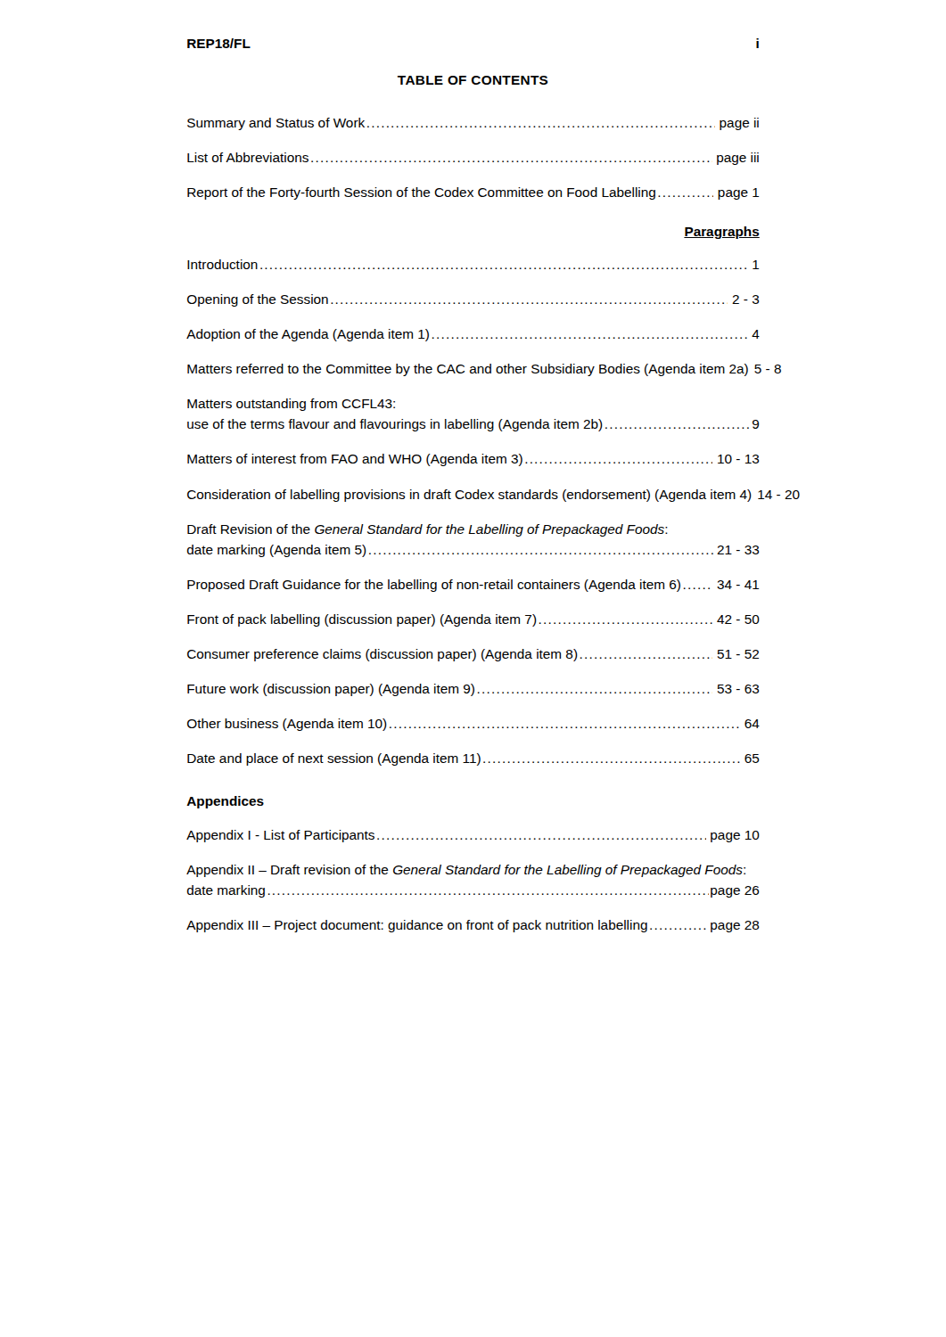REP18/FL i
TABLE OF CONTENTS
Summary and Status of Work .................................................................................................................. page ii
List of Abbreviations ............................................................................................................................. page iii
Report of the Forty-fourth Session of the Codex Committee on Food Labelling ..................................... page 1
Paragraphs
Introduction ............................................................................................................................................. 1
Opening of the Session ......................................................................................................................... 2 - 3
Adoption of the Agenda (Agenda item 1) ....................................................................................................... 4
Matters referred to the Committee by the CAC and other Subsidiary Bodies (Agenda item 2a) ................ 5 - 8
Matters outstanding from CCFL43: use of the terms flavour and flavourings in labelling (Agenda item 2b) ............................................................ 9
Matters of interest from FAO and WHO (Agenda item 3) ......................................................................... 10 - 13
Consideration of labelling provisions in draft Codex standards (endorsement) (Agenda item 4) ............ 14 - 20
Draft Revision of the General Standard for the Labelling of Prepackaged Foods: date marking (Agenda item 5) .............................................................................................................. 21 - 33
Proposed Draft Guidance for the labelling of non-retail containers (Agenda item 6) .............................. 34 - 41
Front of pack labelling (discussion paper) (Agenda item 7) ..................................................................... 42 - 50
Consumer preference claims (discussion paper) (Agenda item 8) ......................................................... 51 - 52
Future work (discussion paper) (Agenda item 9) .................................................................................. 53 - 63
Other business (Agenda item 10) ................................................................................................................. 64
Date and place of next session (Agenda item 11) ......................................................................................... 65
Appendices
Appendix I - List of Participants ........................................................................................................... page 10
Appendix II – Draft revision of the General Standard for the Labelling of Prepackaged Foods: date marking ............................................................................................................................................. page 26
Appendix III – Project document: guidance on front of pack nutrition labelling ....................................... page 28